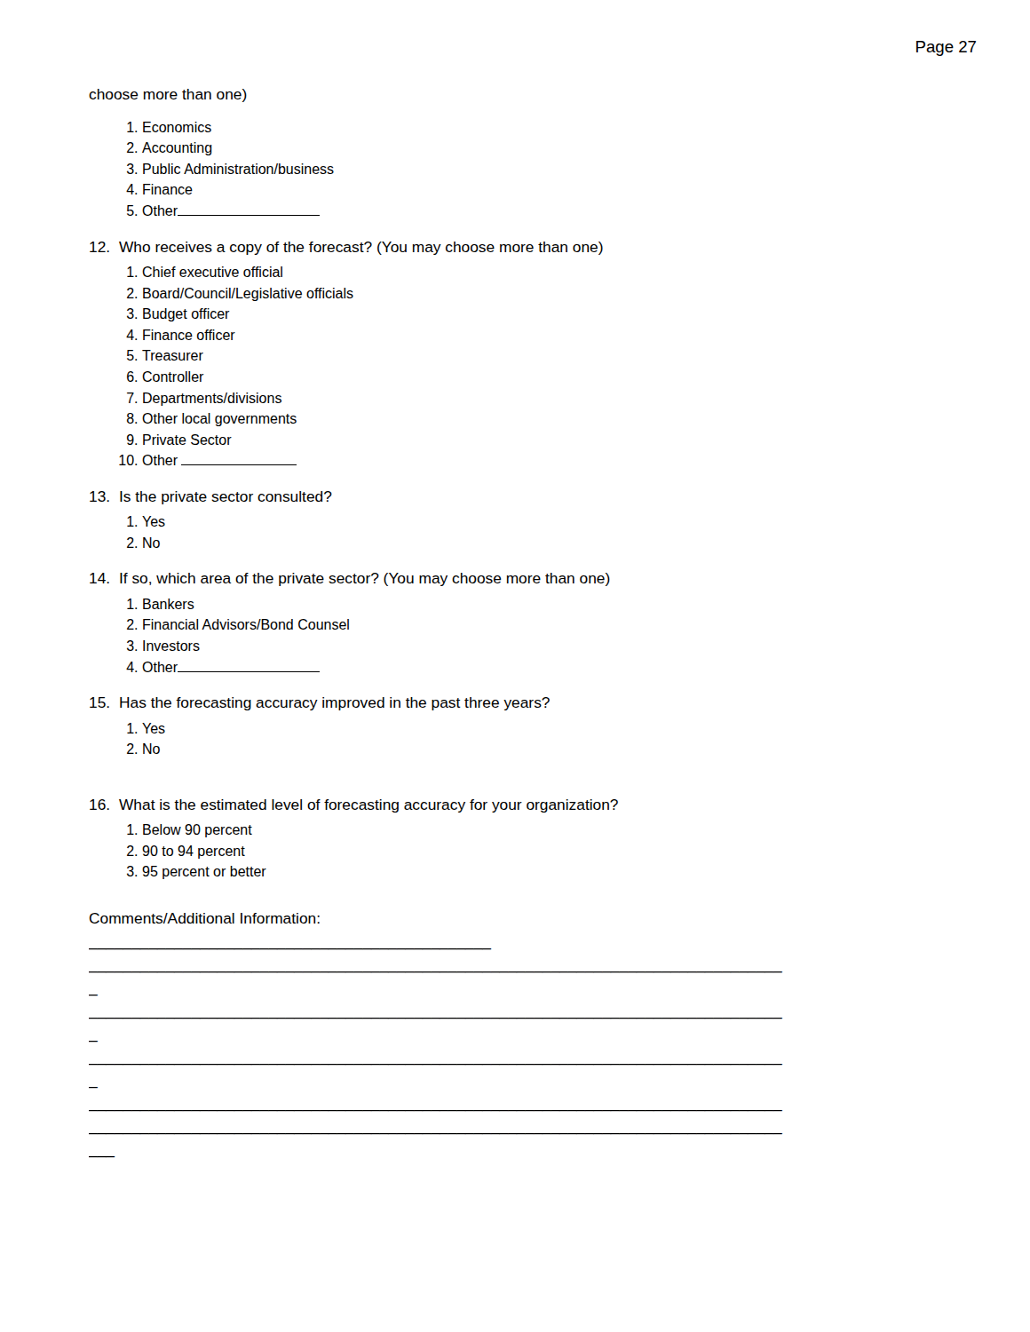Page 27
choose more than one)
Economics
Accounting
Public Administration/business
Finance
Other
12. Who receives a copy of the forecast? (You may choose more than one)
Chief executive official
Board/Council/Legislative officials
Budget officer
Finance officer
Treasurer
Controller
Departments/divisions
Other local governments
Private Sector
Other
13. Is the private sector consulted?
Yes
No
14. If so, which area of the private sector? (You may choose more than one)
Bankers
Financial Advisors/Bond Counsel
Investors
Other
15. Has the forecasting accuracy improved in the past three years?
Yes
No
16. What is the estimated level of forecasting accuracy for your organization?
Below 90 percent
90 to 94 percent
95 percent or better
Comments/Additional Information:
_______________________________________________
_________________________________________________________________________________
_
_________________________________________________________________________________
_
_________________________________________________________________________________
_
_________________________________________________________________________________
_________________________________________________________________________________
___